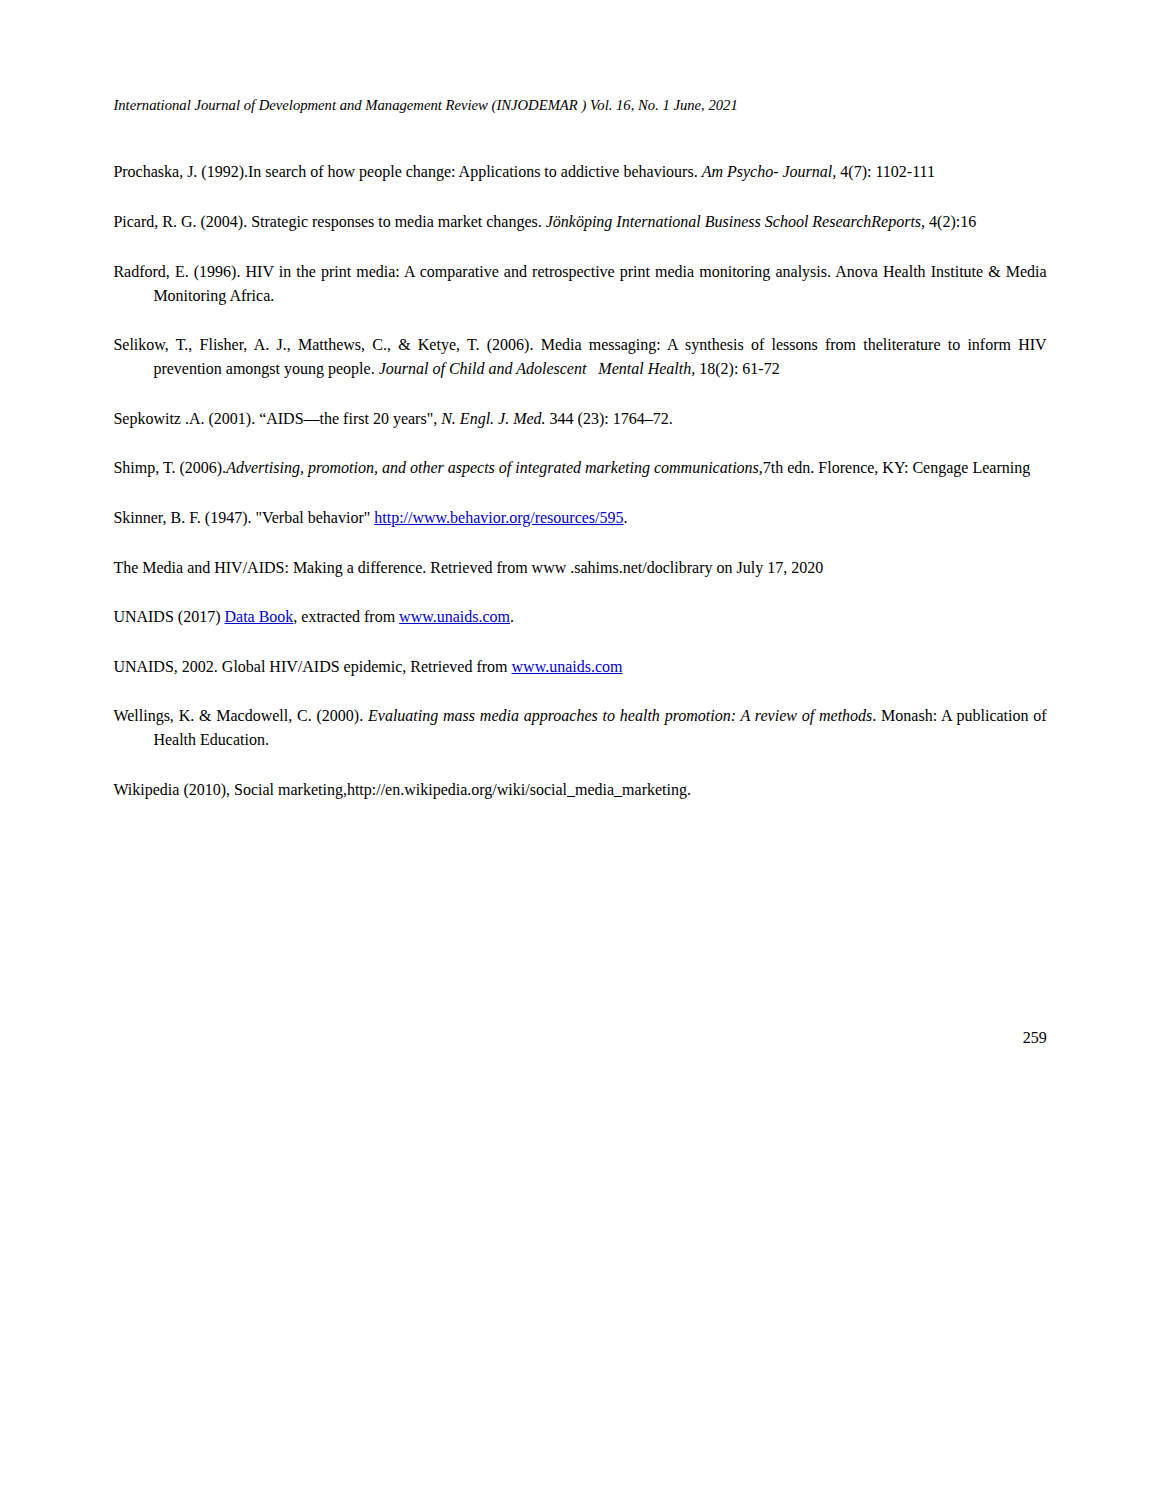International Journal of Development and Management Review (INJODEMAR ) Vol. 16, No. 1 June, 2021
Prochaska, J. (1992).In search of how people change: Applications to addictive behaviours. Am Psycho- Journal, 4(7): 1102-111
Picard, R. G. (2004). Strategic responses to media market changes. Jönköping International Business School ResearchReports, 4(2):16
Radford, E. (1996). HIV in the print media: A comparative and retrospective print media monitoring analysis. Anova Health Institute & Media Monitoring Africa.
Selikow, T., Flisher, A. J., Matthews, C., & Ketye, T. (2006). Media messaging: A synthesis of lessons from theliterature to inform HIV prevention amongst young people. Journal of Child and Adolescent Mental Health, 18(2): 61-72
Sepkowitz .A. (2001). “AIDS—the first 20 years", N. Engl. J. Med. 344 (23): 1764–72.
Shimp, T. (2006).Advertising, promotion, and other aspects of integrated marketing communications, 7th edn. Florence, KY: Cengage Learning
Skinner, B. F. (1947). "Verbal behavior" http://www.behavior.org/resources/595.
The Media and HIV/AIDS: Making a difference. Retrieved from www .sahims.net/doclibrary on July 17, 2020
UNAIDS (2017) Data Book, extracted from www.unaids.com.
UNAIDS, 2002. Global HIV/AIDS epidemic, Retrieved from www.unaids.com
Wellings, K. & Macdowell, C. (2000). Evaluating mass media approaches to health promotion: A review of methods. Monash: A publication of Health Education.
Wikipedia (2010), Social marketing,http://en.wikipedia.org/wiki/social_media_marketing.
259